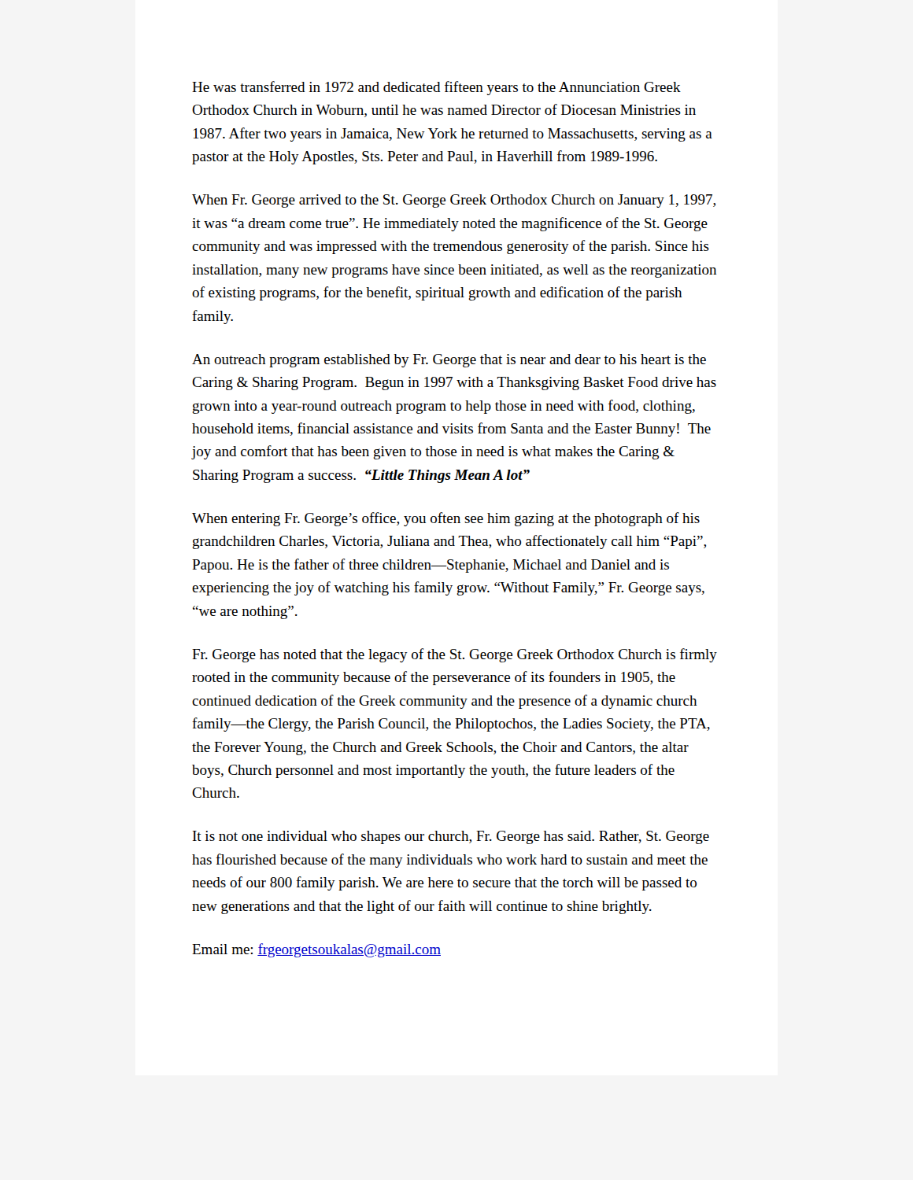He was transferred in 1972 and dedicated fifteen years to the Annunciation Greek Orthodox Church in Woburn, until he was named Director of Diocesan Ministries in 1987. After two years in Jamaica, New York he returned to Massachusetts, serving as a pastor at the Holy Apostles, Sts. Peter and Paul, in Haverhill from 1989-1996.
When Fr. George arrived to the St. George Greek Orthodox Church on January 1, 1997, it was “a dream come true”. He immediately noted the magnificence of the St. George community and was impressed with the tremendous generosity of the parish. Since his installation, many new programs have since been initiated, as well as the reorganization of existing programs, for the benefit, spiritual growth and edification of the parish family.
An outreach program established by Fr. George that is near and dear to his heart is the Caring & Sharing Program. Begun in 1997 with a Thanksgiving Basket Food drive has grown into a year-round outreach program to help those in need with food, clothing, household items, financial assistance and visits from Santa and the Easter Bunny! The joy and comfort that has been given to those in need is what makes the Caring & Sharing Program a success. “Little Things Mean A lot”
When entering Fr. George’s office, you often see him gazing at the photograph of his grandchildren Charles, Victoria, Juliana and Thea, who affectionately call him “Papi”, Papou. He is the father of three children—Stephanie, Michael and Daniel and is experiencing the joy of watching his family grow. “Without Family,” Fr. George says, “we are nothing”.
Fr. George has noted that the legacy of the St. George Greek Orthodox Church is firmly rooted in the community because of the perseverance of its founders in 1905, the continued dedication of the Greek community and the presence of a dynamic church family—the Clergy, the Parish Council, the Philoptochos, the Ladies Society, the PTA, the Forever Young, the Church and Greek Schools, the Choir and Cantors, the altar boys, Church personnel and most importantly the youth, the future leaders of the Church.
It is not one individual who shapes our church, Fr. George has said. Rather, St. George has flourished because of the many individuals who work hard to sustain and meet the needs of our 800 family parish. We are here to secure that the torch will be passed to new generations and that the light of our faith will continue to shine brightly.
Email me: frgeorgetsoukalas@gmail.com